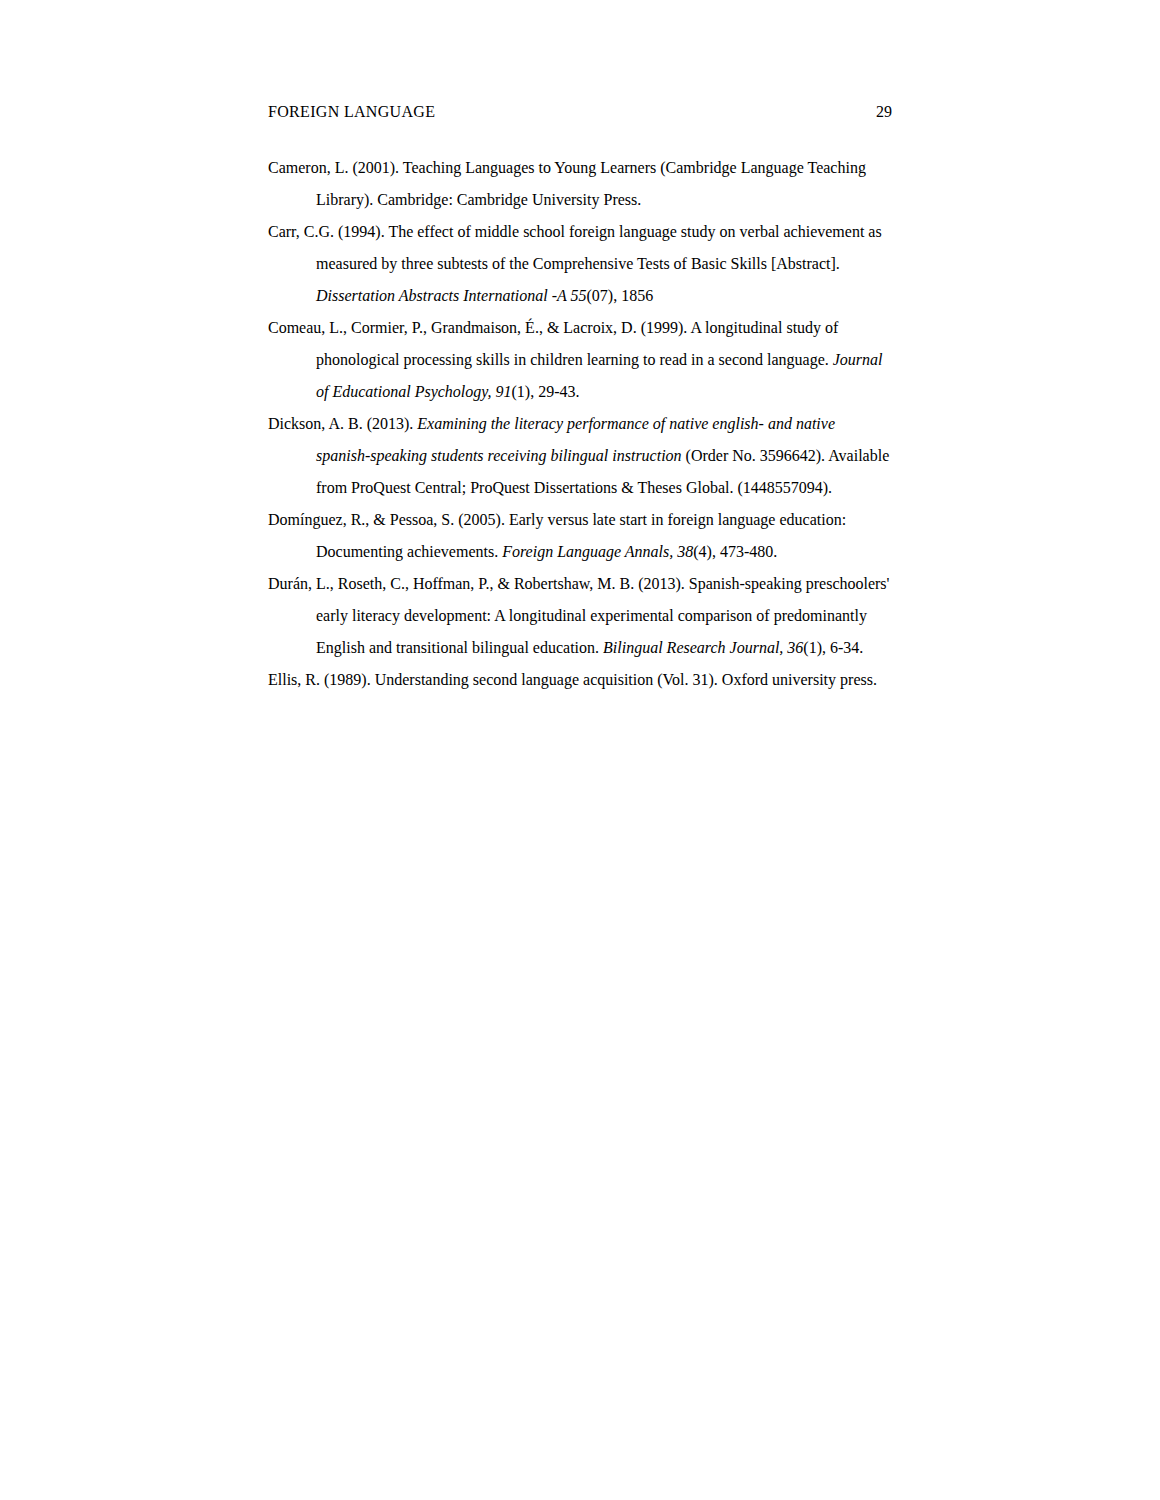Foreign Language 29
Cameron, L. (2001). Teaching Languages to Young Learners (Cambridge Language Teaching Library). Cambridge: Cambridge University Press.
Carr, C.G. (1994). The effect of middle school foreign language study on verbal achievement as measured by three subtests of the Comprehensive Tests of Basic Skills [Abstract]. Dissertation Abstracts International -A 55(07), 1856
Comeau, L., Cormier, P., Grandmaison, É., & Lacroix, D. (1999). A longitudinal study of phonological processing skills in children learning to read in a second language. Journal of Educational Psychology, 91(1), 29-43.
Dickson, A. B. (2013). Examining the literacy performance of native english- and native spanish-speaking students receiving bilingual instruction (Order No. 3596642). Available from ProQuest Central; ProQuest Dissertations & Theses Global. (1448557094).
Domínguez, R., & Pessoa, S. (2005). Early versus late start in foreign language education: Documenting achievements. Foreign Language Annals, 38(4), 473-480.
Durán, L., Roseth, C., Hoffman, P., & Robertshaw, M. B. (2013). Spanish-speaking preschoolers' early literacy development: A longitudinal experimental comparison of predominantly English and transitional bilingual education. Bilingual Research Journal, 36(1), 6-34.
Ellis, R. (1989). Understanding second language acquisition (Vol. 31). Oxford university press.